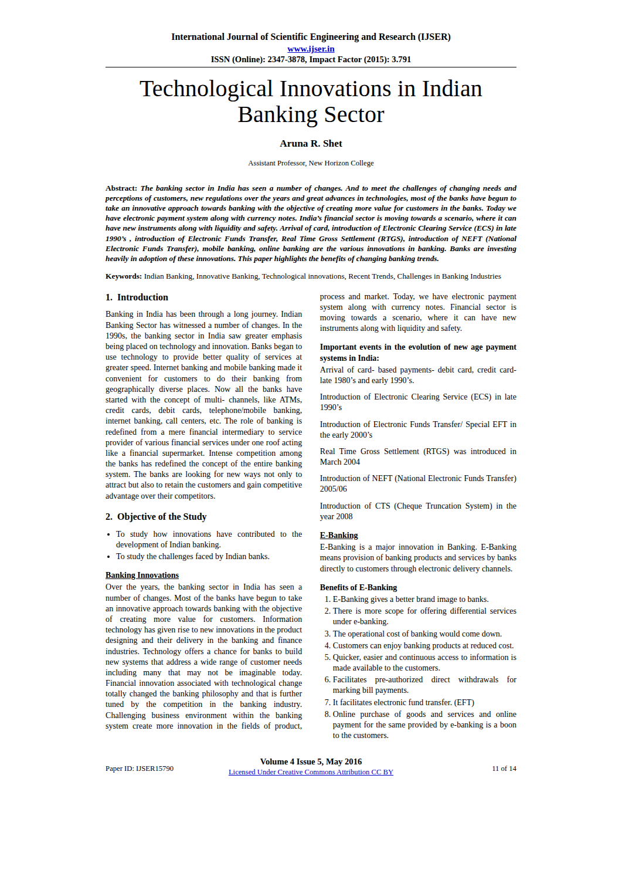International Journal of Scientific Engineering and Research (IJSER)
www.ijser.in
ISSN (Online): 2347-3878, Impact Factor (2015): 3.791
Technological Innovations in Indian Banking Sector
Aruna R. Shet
Assistant Professor, New Horizon College
Abstract: The banking sector in India has seen a number of changes. And to meet the challenges of changing needs and perceptions of customers, new regulations over the years and great advances in technologies, most of the banks have begun to take an innovative approach towards banking with the objective of creating more value for customers in the banks. Today we have electronic payment system along with currency notes. India’s financial sector is moving towards a scenario, where it can have new instruments along with liquidity and safety. Arrival of card, introduction of Electronic Clearing Service (ECS) in late 1990’s , introduction of Electronic Funds Transfer, Real Time Gross Settlement (RTGS), introduction of NEFT (National Electronic Funds Transfer), mobile banking, online banking are the various innovations in banking. Banks are investing heavily in adoption of these innovations. This paper highlights the benefits of changing banking trends.
Keywords: Indian Banking, Innovative Banking, Technological innovations, Recent Trends, Challenges in Banking Industries
1. Introduction
Banking in India has been through a long journey. Indian Banking Sector has witnessed a number of changes. In the 1990s, the banking sector in India saw greater emphasis being placed on technology and innovation. Banks began to use technology to provide better quality of services at greater speed. Internet banking and mobile banking made it convenient for customers to do their banking from geographically diverse places. Now all the banks have started with the concept of multi- channels, like ATMs, credit cards, debit cards, telephone/mobile banking, internet banking, call centers, etc. The role of banking is redefined from a mere financial intermediary to service provider of various financial services under one roof acting like a financial supermarket. Intense competition among the banks has redefined the concept of the entire banking system. The banks are looking for new ways not only to attract but also to retain the customers and gain competitive advantage over their competitors.
2. Objective of the Study
To study how innovations have contributed to the development of Indian banking.
To study the challenges faced by Indian banks.
Banking Innovations
Over the years, the banking sector in India has seen a number of changes. Most of the banks have begun to take an innovative approach towards banking with the objective of creating more value for customers. Information technology has given rise to new innovations in the product designing and their delivery in the banking and finance industries. Technology offers a chance for banks to build new systems that address a wide range of customer needs including many that may not be imaginable today. Financial innovation associated with technological change totally changed the banking philosophy and that is further tuned by the competition in the banking industry. Challenging business environment within the banking system create more innovation in the fields of product, process and market. Today, we have electronic payment system along with currency notes. Financial sector is moving towards a scenario, where it can have new instruments along with liquidity and safety.
Important events in the evolution of new age payment systems in India:
Arrival of card- based payments- debit card, credit card- late 1980’s and early 1990’s.
Introduction of Electronic Clearing Service (ECS) in late 1990’s
Introduction of Electronic Funds Transfer/ Special EFT in the early 2000’s
Real Time Gross Settlement (RTGS) was introduced in March 2004
Introduction of NEFT (National Electronic Funds Transfer) 2005/06
Introduction of CTS (Cheque Truncation System) in the year 2008
E-Banking
E-Banking is a major innovation in Banking. E-Banking means provision of banking products and services by banks directly to customers through electronic delivery channels.
Benefits of E-Banking
E-Banking gives a better brand image to banks.
There is more scope for offering differential services under e-banking.
The operational cost of banking would come down.
Customers can enjoy banking products at reduced cost.
Quicker, easier and continuous access to information is made available to the customers.
Facilitates pre-authorized direct withdrawals for marking bill payments.
It facilitates electronic fund transfer. (EFT)
Online purchase of goods and services and online payment for the same provided by e-banking is a boon to the customers.
Volume 4 Issue 5, May 2016
Licensed Under Creative Commons Attribution CC BY
Paper ID: IJSER15790
11 of 14